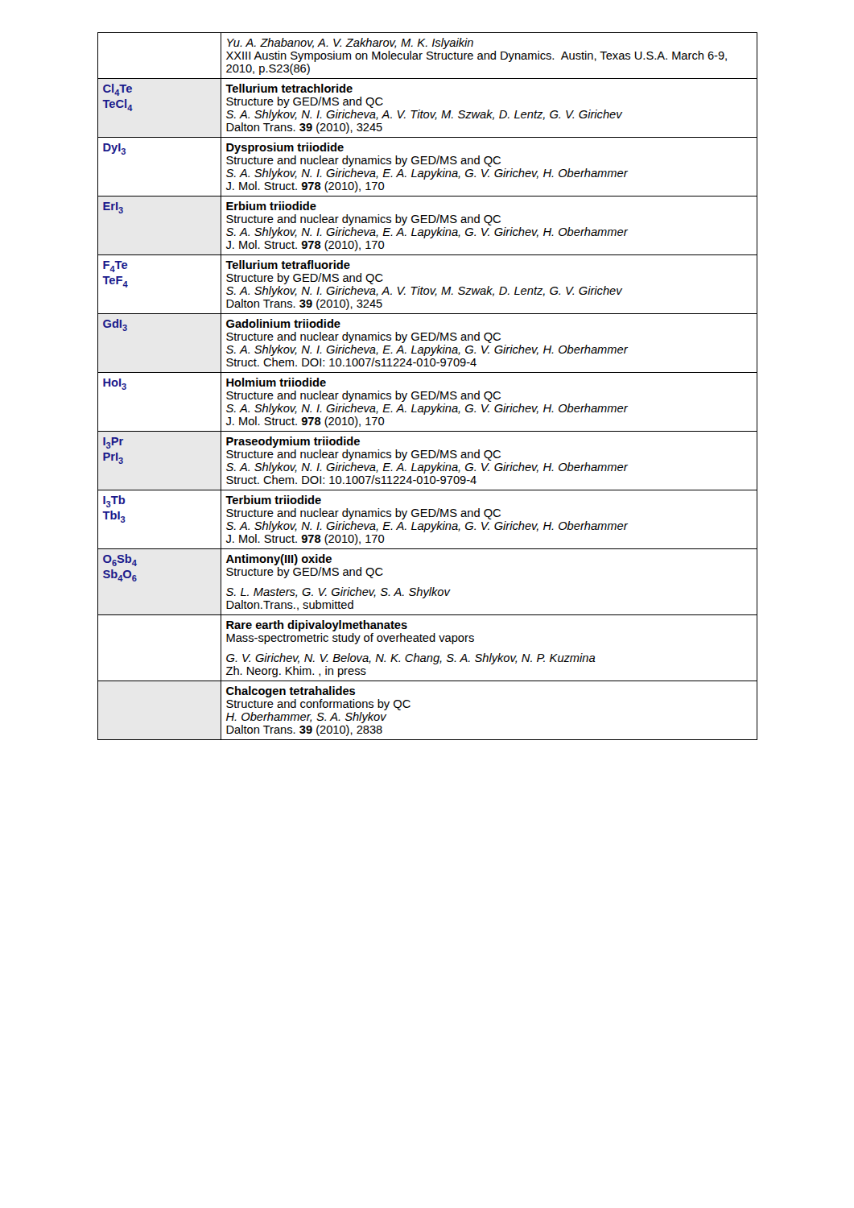| | Yu. A. Zhabanov, A. V. Zakharov, M. K. Islyaikin XXIII Austin Symposium on Molecular Structure and Dynamics. Austin, Texas U.S.A. March 6-9, 2010, p.S23(86) |
| Cl 4 Te TeCl 4 | Tellurium tetrachloride Structure by GED/MS and QC S. A. Shlykov, N. I. Giricheva, A. V. Titov, M. Szwak, D. Lentz, G. V. Girichev Dalton Trans. 39 (2010), 3245 |
| DyI 3 | Dysprosium triiodide Structure and nuclear dynamics by GED/MS and QC S. A. Shlykov, N. I. Giricheva, E. A. Lapykina, G. V. Girichev, H. Oberhammer J. Mol. Struct. 978 (2010), 170 |
| ErI 3 | Erbium triiodide Structure and nuclear dynamics by GED/MS and QC S. A. Shlykov, N. I. Giricheva, E. A. Lapykina, G. V. Girichev, H. Oberhammer J. Mol. Struct. 978 (2010), 170 |
| F 4 Te TeF 4 | Tellurium tetrafluoride Structure by GED/MS and QC S. A. Shlykov, N. I. Giricheva, A. V. Titov, M. Szwak, D. Lentz, G. V. Girichev Dalton Trans. 39 (2010), 3245 |
| GdI 3 | Gadolinium triiodide Structure and nuclear dynamics by GED/MS and QC S. A. Shlykov, N. I. Giricheva, E. A. Lapykina, G. V. Girichev, H. Oberhammer Struct. Chem. DOI: 10.1007/s11224-010-9709-4 |
| HoI 3 | Holmium triiodide Structure and nuclear dynamics by GED/MS and QC S. A. Shlykov, N. I. Giricheva, E. A. Lapykina, G. V. Girichev, H. Oberhammer J. Mol. Struct. 978 (2010), 170 |
| I 3 Pr PrI 3 | Praseodymium triiodide Structure and nuclear dynamics by GED/MS and QC S. A. Shlykov, N. I. Giricheva, E. A. Lapykina, G. V. Girichev, H. Oberhammer Struct. Chem. DOI: 10.1007/s11224-010-9709-4 |
| I 3 Tb TbI 3 | Terbium triiodide Structure and nuclear dynamics by GED/MS and QC S. A. Shlykov, N. I. Giricheva, E. A. Lapykina, G. V. Girichev, H. Oberhammer J. Mol. Struct. 978 (2010), 170 |
| O 6 Sb 4 Sb 4 O 6 | Antimony(III) oxide Structure by GED/MS and QC S. L. Masters, G. V. Girichev, S. A. Shylkov Dalton.Trans., submitted |
| | Rare earth dipivaloylmethanates Mass-spectrometric study of overheated vapors G. V. Girichev, N. V. Belova, N. K. Chang, S. A. Shlykov, N. P. Kuzmina Zh. Neorg. Khim. , in press |
| | Chalcogen tetrahalides Structure and conformations by QC H. Oberhammer, S. A. Shlykov Dalton Trans. 39 (2010), 2838 |